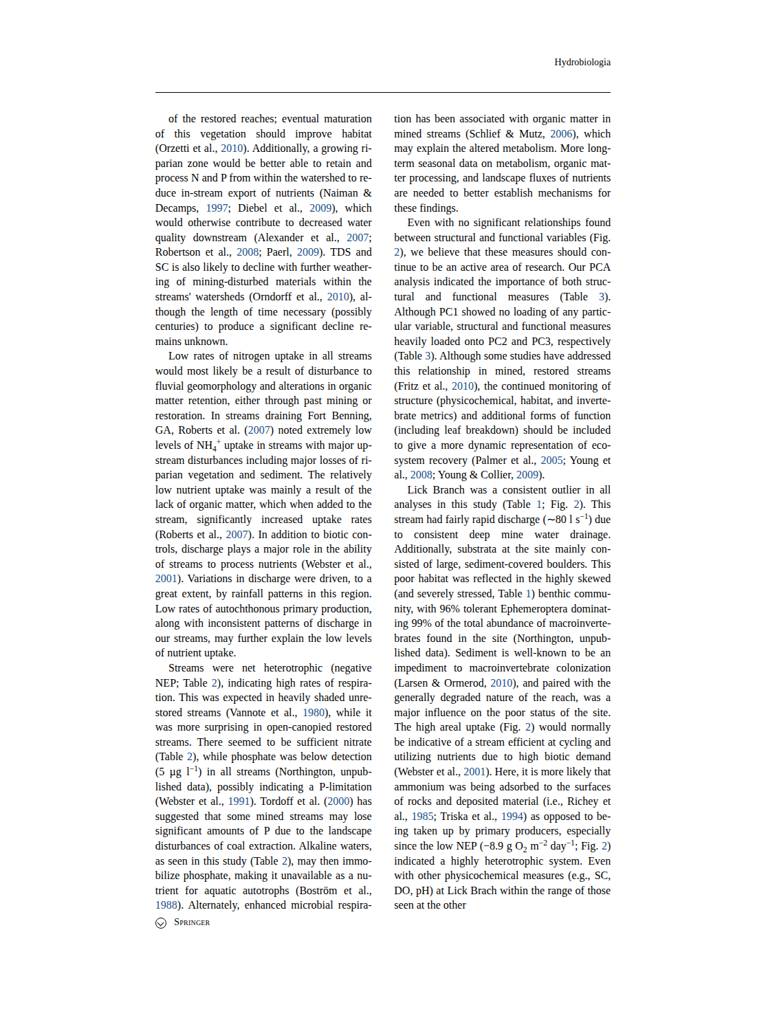Hydrobiologia
of the restored reaches; eventual maturation of this vegetation should improve habitat (Orzetti et al., 2010). Additionally, a growing riparian zone would be better able to retain and process N and P from within the watershed to reduce in-stream export of nutrients (Naiman & Decamps, 1997; Diebel et al., 2009), which would otherwise contribute to decreased water quality downstream (Alexander et al., 2007; Robertson et al., 2008; Paerl, 2009). TDS and SC is also likely to decline with further weathering of mining-disturbed materials within the streams' watersheds (Orndorff et al., 2010), although the length of time necessary (possibly centuries) to produce a significant decline remains unknown.
Low rates of nitrogen uptake in all streams would most likely be a result of disturbance to fluvial geomorphology and alterations in organic matter retention, either through past mining or restoration. In streams draining Fort Benning, GA, Roberts et al. (2007) noted extremely low levels of NH4+ uptake in streams with major upstream disturbances including major losses of riparian vegetation and sediment. The relatively low nutrient uptake was mainly a result of the lack of organic matter, which when added to the stream, significantly increased uptake rates (Roberts et al., 2007). In addition to biotic controls, discharge plays a major role in the ability of streams to process nutrients (Webster et al., 2001). Variations in discharge were driven, to a great extent, by rainfall patterns in this region. Low rates of autochthonous primary production, along with inconsistent patterns of discharge in our streams, may further explain the low levels of nutrient uptake.
Streams were net heterotrophic (negative NEP; Table 2), indicating high rates of respiration. This was expected in heavily shaded unrestored streams (Vannote et al., 1980), while it was more surprising in open-canopied restored streams. There seemed to be sufficient nitrate (Table 2), while phosphate was below detection (5 µg l−1) in all streams (Northington, unpublished data), possibly indicating a P-limitation (Webster et al., 1991). Tordoff et al. (2000) has suggested that some mined streams may lose significant amounts of P due to the landscape disturbances of coal extraction. Alkaline waters, as seen in this study (Table 2), may then immobilize phosphate, making it unavailable as a nutrient for aquatic autotrophs (Boström et al., 1988). Alternately, enhanced microbial respiration has been associated with organic matter in mined streams (Schlief & Mutz, 2006), which may explain the altered metabolism. More long-term seasonal data on metabolism, organic matter processing, and landscape fluxes of nutrients are needed to better establish mechanisms for these findings.
Even with no significant relationships found between structural and functional variables (Fig. 2), we believe that these measures should continue to be an active area of research. Our PCA analysis indicated the importance of both structural and functional measures (Table 3). Although PC1 showed no loading of any particular variable, structural and functional measures heavily loaded onto PC2 and PC3, respectively (Table 3). Although some studies have addressed this relationship in mined, restored streams (Fritz et al., 2010), the continued monitoring of structure (physicochemical, habitat, and invertebrate metrics) and additional forms of function (including leaf breakdown) should be included to give a more dynamic representation of ecosystem recovery (Palmer et al., 2005; Young et al., 2008; Young & Collier, 2009).
Lick Branch was a consistent outlier in all analyses in this study (Table 1; Fig. 2). This stream had fairly rapid discharge (∼80 l s−1) due to consistent deep mine water drainage. Additionally, substrata at the site mainly consisted of large, sediment-covered boulders. This poor habitat was reflected in the highly skewed (and severely stressed, Table 1) benthic community, with 96% tolerant Ephemeroptera dominating 99% of the total abundance of macroinvertebrates found in the site (Northington, unpublished data). Sediment is well-known to be an impediment to macroinvertebrate colonization (Larsen & Ormerod, 2010), and paired with the generally degraded nature of the reach, was a major influence on the poor status of the site. The high areal uptake (Fig. 2) would normally be indicative of a stream efficient at cycling and utilizing nutrients due to high biotic demand (Webster et al., 2001). Here, it is more likely that ammonium was being adsorbed to the surfaces of rocks and deposited material (i.e., Richey et al., 1985; Triska et al., 1994) as opposed to being taken up by primary producers, especially since the low NEP (−8.9 g O2 m−2 day−1; Fig. 2) indicated a highly heterotrophic system. Even with other physicochemical measures (e.g., SC, DO, pH) at Lick Brach within the range of those seen at the other
Springer